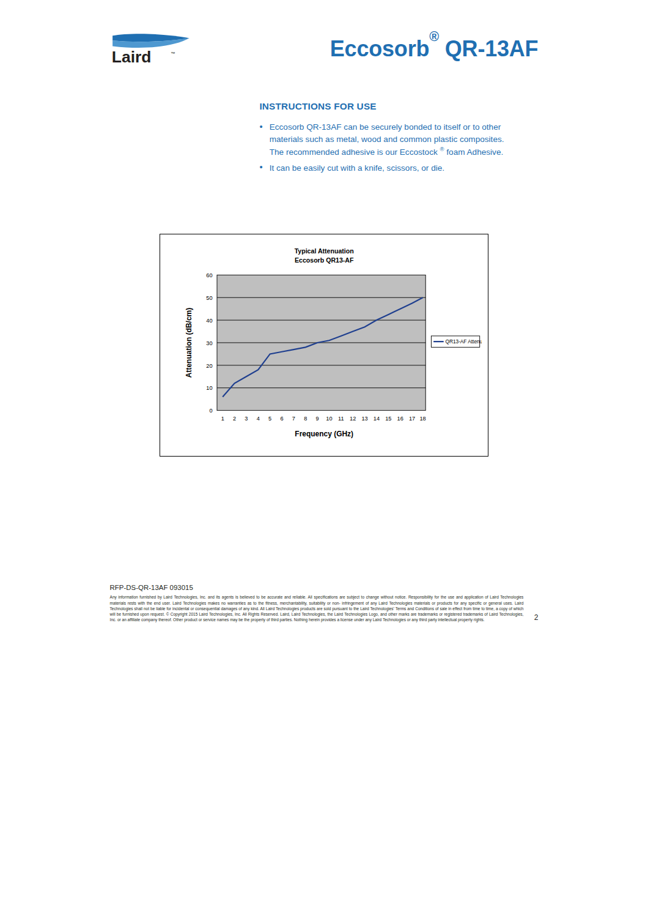Laird ™
Eccosorb® QR-13AF
INSTRUCTIONS FOR USE
Eccosorb QR-13AF can be securely bonded to itself or to other materials such as metal, wood and common plastic composites. The recommended adhesive is our Eccostock ® foam Adhesive.
It can be easily cut with a knife, scissors, or die.
Typical Attenuation Eccosorb QR13-AF 0 10 20 30 40 50 60 Attenuation (dB/cm) 1 2 3 4 5 6 7 8 9 10 11 12 13 14 15 16 17 18 Frequency (GHz) QR13-AF Attenuation
RFP-DS-QR-13AF 093015
Any information furnished by Laird Technologies, Inc. and its agents is believed to be accurate and reliable. All specifications are subject to change without notice. Responsibility for the use and application of Laird Technologies materials rests with the end user. Laird Technologies makes no warranties as to the fitness, merchantability, suitability or non- infringement of any Laird Technologies materials or products for any specific or general uses. Laird Technologies shall not be liable for incidental or consequential damages of any kind. All Laird Technologies products are sold pursuant to the Laird Technologies’ Terms and Conditions of sale in effect from time to time, a copy of which will be furnished upon request. © Copyright 2015 Laird Technologies, Inc. All Rights Reserved. Laird, Laird Technologies, the Laird Technologies Logo, and other marks are trademarks or registered trademarks of Laird Technologies, Inc. or an affiliate company thereof. Other product or service names may be the property of third parties. Nothing herein provides a license under any Laird Technologies or any third party intellectual property rights.
2